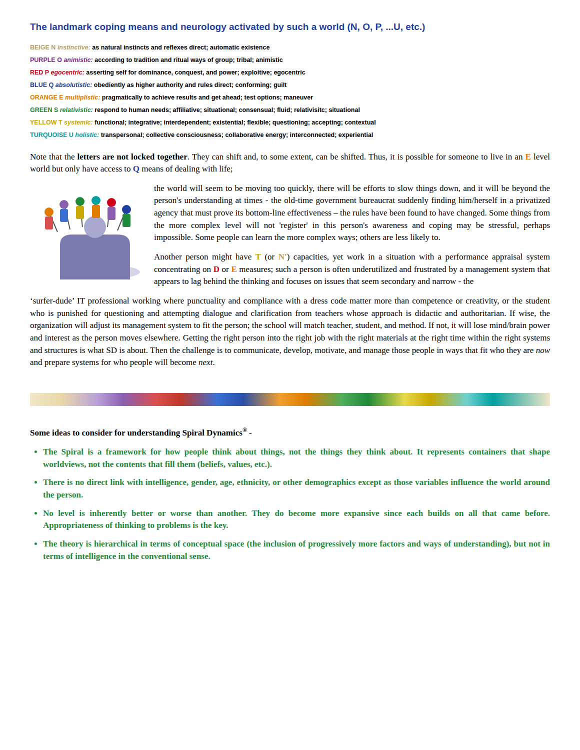The landmark coping means and neurology activated by such a world (N, O, P, ...U, etc.)
BEIGE N instinctive: as natural instincts and reflexes direct; automatic existence
PURPLE O animistic: according to tradition and ritual ways of group; tribal; animistic
RED P egocentric: asserting self for dominance, conquest, and power; exploitive; egocentric
BLUE Q absolutistic: obediently as higher authority and rules direct; conforming; guilt
ORANGE E multiplistic: pragmatically to achieve results and get ahead; test options; maneuver
GREEN S relativistic: respond to human needs; affiliative; situational; consensual; fluid; relativisitc; situational
YELLOW T systemic: functional; integrative; interdependent; existential; flexible; questioning; accepting; contextual
TURQUOISE U holistic: transpersonal; collective consciousness; collaborative energy; interconnected; experiential
Note that the letters are not locked together. They can shift and, to some extent, can be shifted. Thus, it is possible for someone to live in an E level world but only have access to Q means of dealing with life;
the world will seem to be moving too quickly, there will be efforts to slow things down, and it will be beyond the person's understanding at times - the old-time government bureaucrat suddenly finding him/herself in a privatized agency that must prove its bottom-line effectiveness – the rules have been found to have changed. Some things from the more complex level will not 'register' in this person's awareness and coping may be stressful, perhaps impossible. Some people can learn the more complex ways; others are less likely to.
Another person might have T (or N') capacities, yet work in a situation with a performance appraisal system concentrating on D or E measures; such a person is often underutilized and frustrated by a management system that appears to lag behind the thinking and focuses on issues that seem secondary and narrow - the
‘surfer-dude’ IT professional working where punctuality and compliance with a dress code matter more than competence or creativity, or the student who is punished for questioning and attempting dialogue and clarification from teachers whose approach is didactic and authoritarian. If wise, the organization will adjust its management system to fit the person; the school will match teacher, student, and method. If not, it will lose mind/brain power and interest as the person moves elsewhere. Getting the right person into the right job with the right materials at the right time within the right systems and structures is what SD is about. Then the challenge is to communicate, develop, motivate, and manage those people in ways that fit who they are now and prepare systems for who people will become next.
Some ideas to consider for understanding Spiral Dynamics® -
The Spiral is a framework for how people think about things, not the things they think about. It represents containers that shape worldviews, not the contents that fill them (beliefs, values, etc.).
There is no direct link with intelligence, gender, age, ethnicity, or other demographics except as those variables influence the world around the person.
No level is inherently better or worse than another. They do become more expansive since each builds on all that came before. Appropriateness of thinking to problems is the key.
The theory is hierarchical in terms of conceptual space (the inclusion of progressively more factors and ways of understanding), but not in terms of intelligence in the conventional sense.